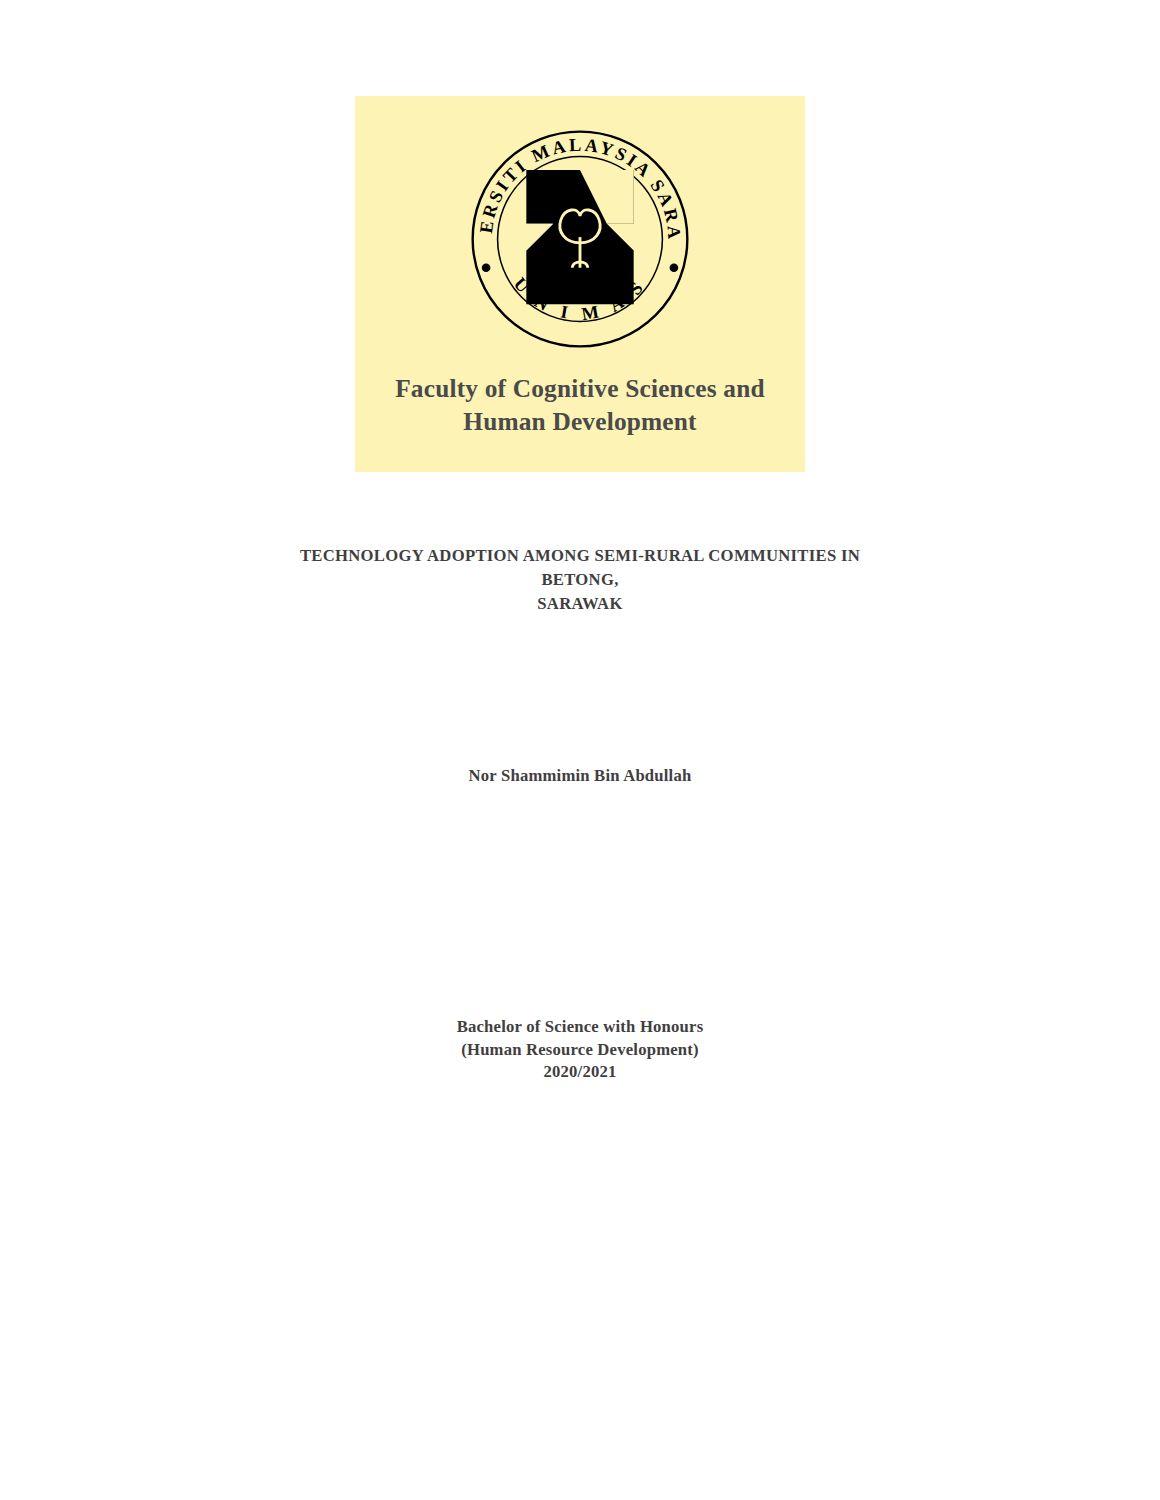UNIVERSITI MALAYSIA SARAWAK U N I M A S
Faculty of Cognitive Sciences and Human Development
TECHNOLOGY ADOPTION AMONG SEMI-RURAL COMMUNITIES IN BETONG,
SARAWAK
Nor Shammimin Bin Abdullah
Bachelor of Science with Honours
(Human Resource Development)
2020/2021